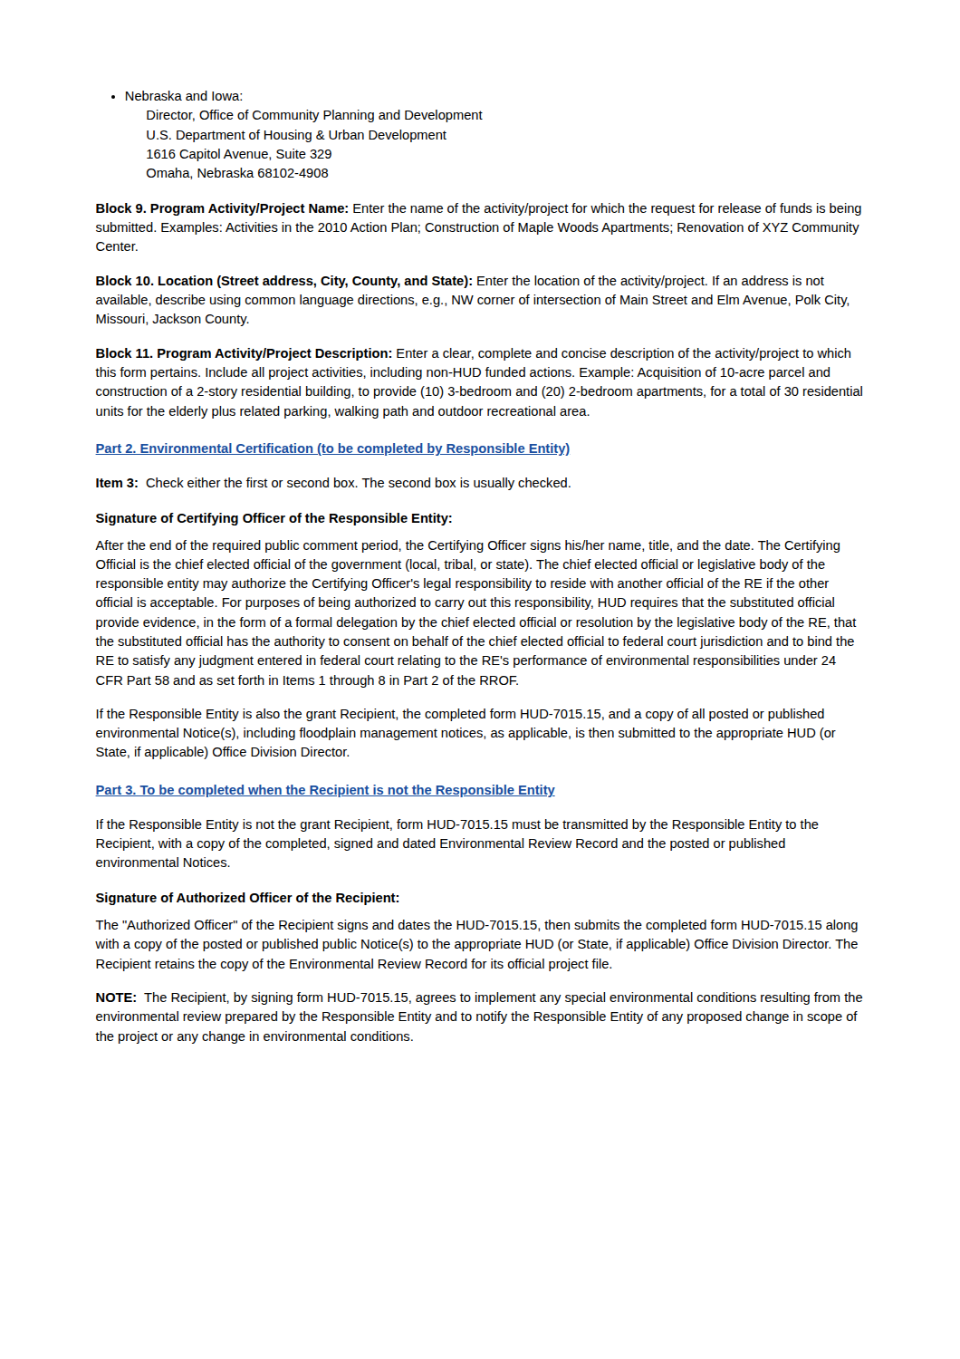Nebraska and Iowa:
Director, Office of Community Planning and Development
U.S. Department of Housing & Urban Development
1616 Capitol Avenue, Suite 329
Omaha, Nebraska 68102-4908
Block 9. Program Activity/Project Name: Enter the name of the activity/project for which the request for release of funds is being submitted. Examples: Activities in the 2010 Action Plan; Construction of Maple Woods Apartments; Renovation of XYZ Community Center.
Block 10. Location (Street address, City, County, and State): Enter the location of the activity/project. If an address is not available, describe using common language directions, e.g., NW corner of intersection of Main Street and Elm Avenue, Polk City, Missouri, Jackson County.
Block 11. Program Activity/Project Description: Enter a clear, complete and concise description of the activity/project to which this form pertains. Include all project activities, including non-HUD funded actions. Example: Acquisition of 10-acre parcel and construction of a 2-story residential building, to provide (10) 3-bedroom and (20) 2-bedroom apartments, for a total of 30 residential units for the elderly plus related parking, walking path and outdoor recreational area.
Part 2. Environmental Certification (to be completed by Responsible Entity)
Item 3: Check either the first or second box. The second box is usually checked.
Signature of Certifying Officer of the Responsible Entity:
After the end of the required public comment period, the Certifying Officer signs his/her name, title, and the date. The Certifying Official is the chief elected official of the government (local, tribal, or state). The chief elected official or legislative body of the responsible entity may authorize the Certifying Officer's legal responsibility to reside with another official of the RE if the other official is acceptable. For purposes of being authorized to carry out this responsibility, HUD requires that the substituted official provide evidence, in the form of a formal delegation by the chief elected official or resolution by the legislative body of the RE, that the substituted official has the authority to consent on behalf of the chief elected official to federal court jurisdiction and to bind the RE to satisfy any judgment entered in federal court relating to the RE's performance of environmental responsibilities under 24 CFR Part 58 and as set forth in Items 1 through 8 in Part 2 of the RROF.
If the Responsible Entity is also the grant Recipient, the completed form HUD-7015.15, and a copy of all posted or published environmental Notice(s), including floodplain management notices, as applicable, is then submitted to the appropriate HUD (or State, if applicable) Office Division Director.
Part 3. To be completed when the Recipient is not the Responsible Entity
If the Responsible Entity is not the grant Recipient, form HUD-7015.15 must be transmitted by the Responsible Entity to the Recipient, with a copy of the completed, signed and dated Environmental Review Record and the posted or published environmental Notices.
Signature of Authorized Officer of the Recipient:
The "Authorized Officer" of the Recipient signs and dates the HUD-7015.15, then submits the completed form HUD-7015.15 along with a copy of the posted or published public Notice(s) to the appropriate HUD (or State, if applicable) Office Division Director. The Recipient retains the copy of the Environmental Review Record for its official project file.
NOTE: The Recipient, by signing form HUD-7015.15, agrees to implement any special environmental conditions resulting from the environmental review prepared by the Responsible Entity and to notify the Responsible Entity of any proposed change in scope of the project or any change in environmental conditions.